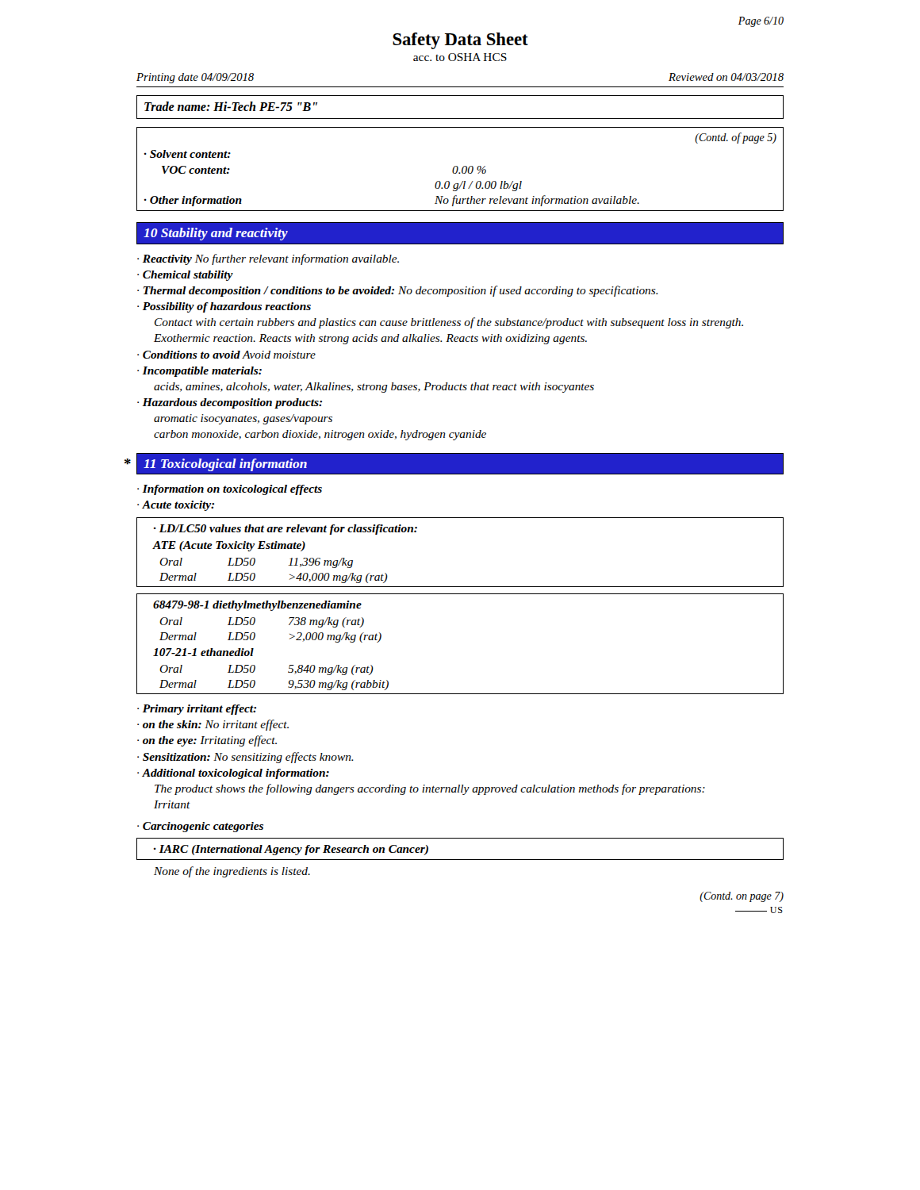Page 6/10
Safety Data Sheet
acc. to OSHA HCS
Printing date 04/09/2018 Reviewed on 04/03/2018
Trade name: Hi-Tech PE-75 "B"
(Contd. of page 5)
· Solvent content:
VOC content:
0.00 %
0.0 g/l / 0.00 lb/gl
· Other information
No further relevant information available.
10 Stability and reactivity
· Reactivity No further relevant information available.
· Chemical stability
· Thermal decomposition / conditions to be avoided: No decomposition if used according to specifications.
· Possibility of hazardous reactions
Contact with certain rubbers and plastics can cause brittleness of the substance/product with subsequent loss in strength.
Exothermic reaction. Reacts with strong acids and alkalies. Reacts with oxidizing agents.
· Conditions to avoid Avoid moisture
· Incompatible materials:
acids, amines, alcohols, water, Alkalines, strong bases, Products that react with isocyantes
· Hazardous decomposition products:
aromatic isocyanates, gases/vapours
carbon monoxide, carbon dioxide, nitrogen oxide, hydrogen cyanide
*
11 Toxicological information
· Information on toxicological effects
· Acute toxicity:
· LD/LC50 values that are relevant for classification:
ATE (Acute Toxicity Estimate)
| Oral | LD50 | 11,396 mg/kg |
| Dermal | LD50 | >40,000 mg/kg (rat) |
68479-98-1 diethylmethylbenzenediamine
| Oral | LD50 | 738 mg/kg (rat) |
| Dermal | LD50 | >2,000 mg/kg (rat) |
107-21-1 ethanediol
| Oral | LD50 | 5,840 mg/kg (rat) |
| Dermal | LD50 | 9,530 mg/kg (rabbit) |
· Primary irritant effect:
· on the skin: No irritant effect.
· on the eye: Irritating effect.
· Sensitization: No sensitizing effects known.
· Additional toxicological information:
The product shows the following dangers according to internally approved calculation methods for preparations:
Irritant
· Carcinogenic categories
· IARC (International Agency for Research on Cancer)
None of the ingredients is listed.
(Contd. on page 7)
US